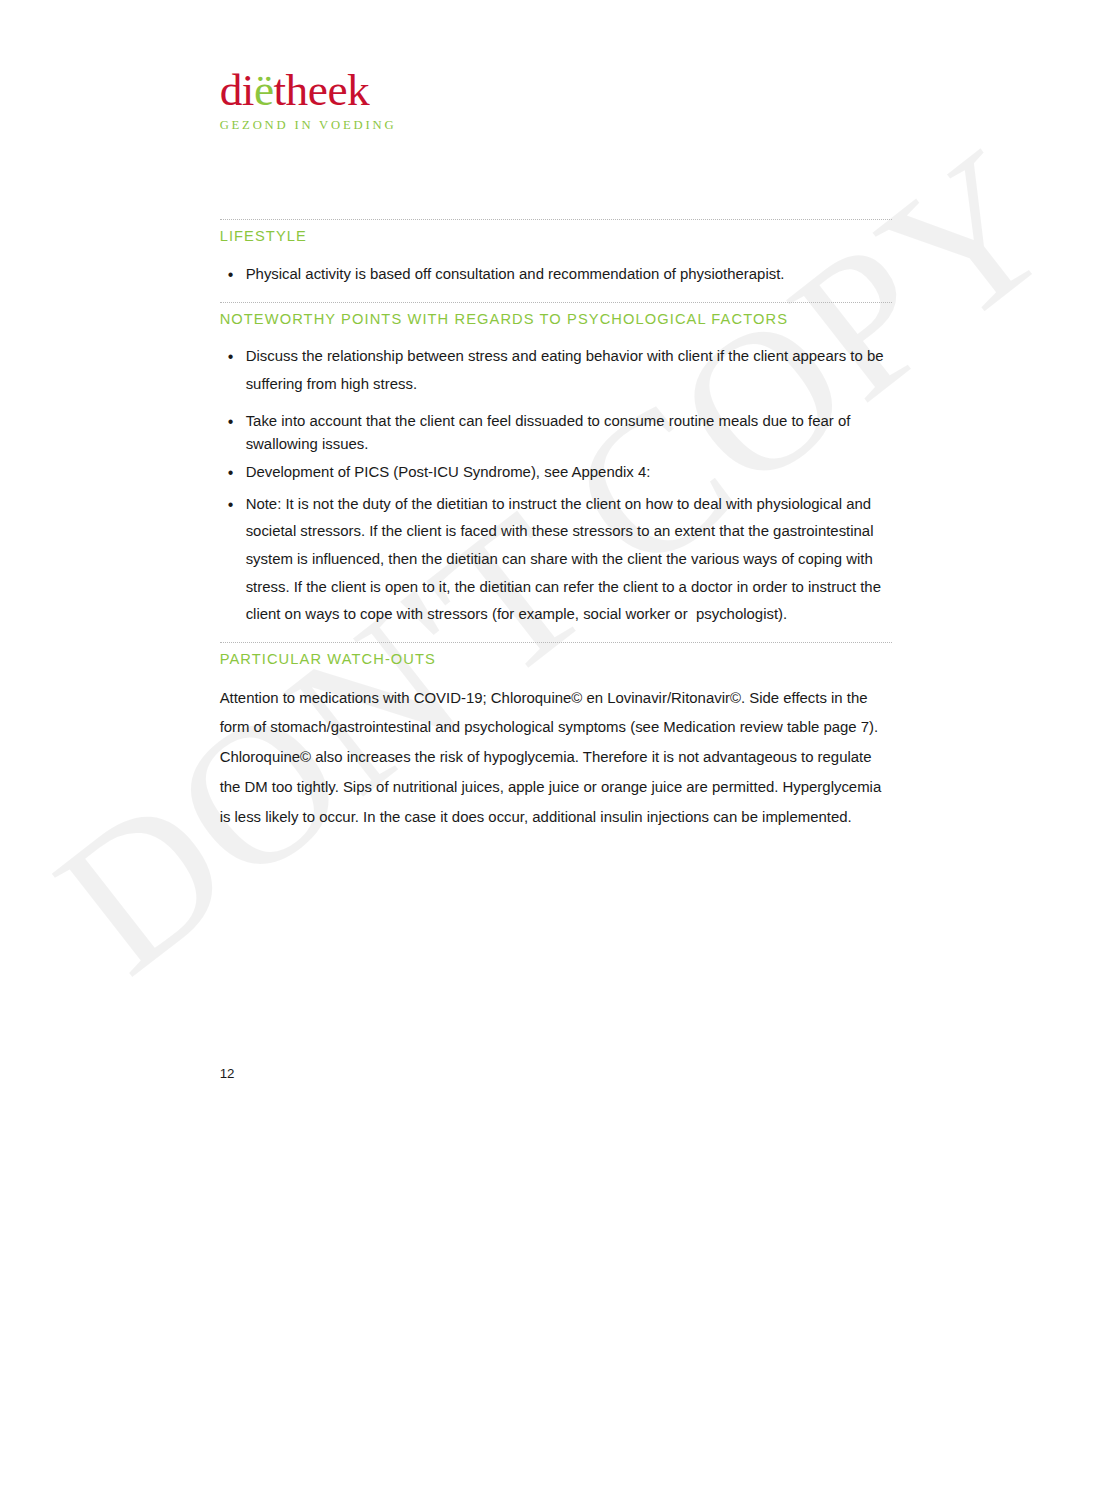DON'T COPY
diëtheek
GEZOND IN VOEDING
LIFESTYLE
Physical activity is based off consultation and recommendation of physiotherapist.
NOTEWORTHY POINTS WITH REGARDS TO PSYCHOLOGICAL FACTORS
Discuss the relationship between stress and eating behavior with client if the client appears to be suffering from high stress.
Take into account that the client can feel dissuaded to consume routine meals due to fear of swallowing issues.
Development of PICS (Post-ICU Syndrome), see Appendix 4:
Note: It is not the duty of the dietitian to instruct the client on how to deal with physiological and societal stressors. If the client is faced with these stressors to an extent that the gastrointestinal system is influenced, then the dietitian can share with the client the various ways of coping with stress. If the client is open to it, the dietitian can refer the client to a doctor in order to instruct the client on ways to cope with stressors (for example, social worker or psychologist).
PARTICULAR WATCH-OUTS
Attention to medications with COVID-19; Chloroquine© en Lovinavir/Ritonavir©. Side effects in the form of stomach/gastrointestinal and psychological symptoms (see Medication review table page 7). Chloroquine© also increases the risk of hypoglycemia. Therefore it is not advantageous to regulate the DM too tightly. Sips of nutritional juices, apple juice or orange juice are permitted. Hyperglycemia is less likely to occur. In the case it does occur, additional insulin injections can be implemented.
12